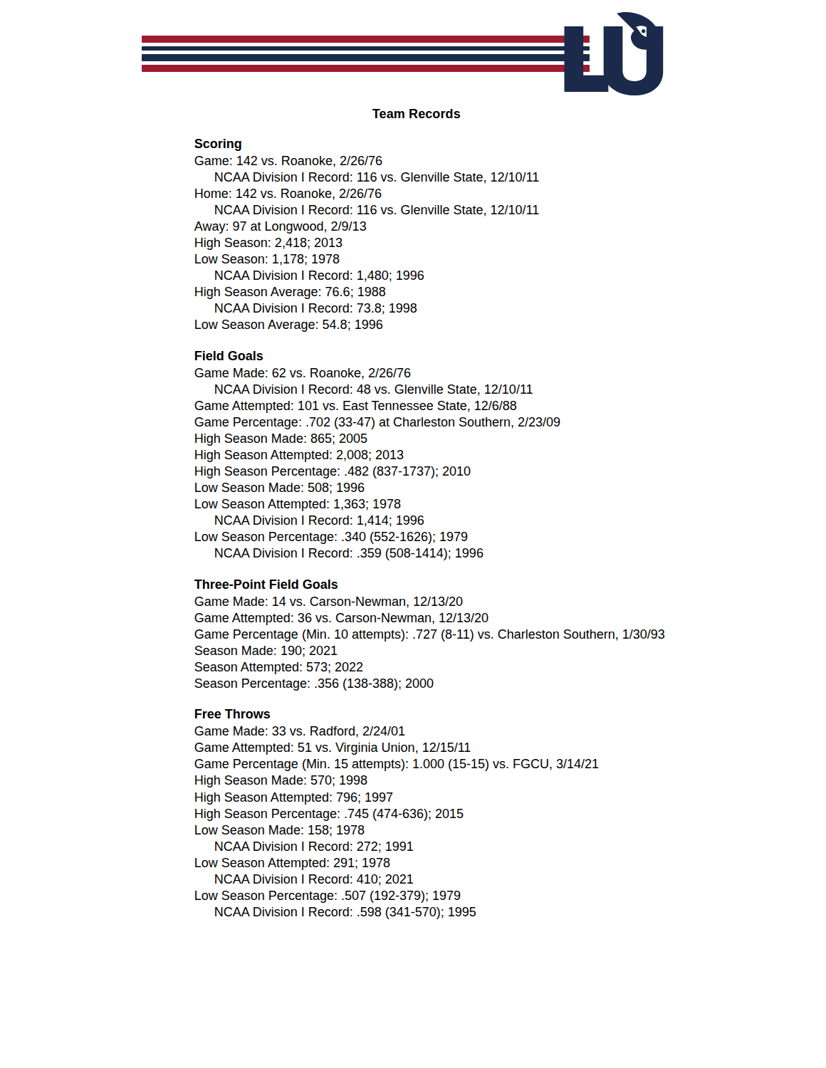Team Records
Scoring
Game: 142 vs. Roanoke, 2/26/76
NCAA Division I Record: 116 vs. Glenville State, 12/10/11
Home: 142 vs. Roanoke, 2/26/76
NCAA Division I Record: 116 vs. Glenville State, 12/10/11
Away: 97 at Longwood, 2/9/13
High Season: 2,418; 2013
Low Season: 1,178; 1978
NCAA Division I Record: 1,480; 1996
High Season Average: 76.6; 1988
NCAA Division I Record: 73.8; 1998
Low Season Average: 54.8; 1996
Field Goals
Game Made: 62 vs. Roanoke, 2/26/76
NCAA Division I Record: 48 vs. Glenville State, 12/10/11
Game Attempted: 101 vs. East Tennessee State, 12/6/88
Game Percentage: .702 (33-47) at Charleston Southern, 2/23/09
High Season Made: 865; 2005
High Season Attempted: 2,008; 2013
High Season Percentage: .482 (837-1737); 2010
Low Season Made: 508; 1996
Low Season Attempted: 1,363; 1978
NCAA Division I Record: 1,414; 1996
Low Season Percentage: .340 (552-1626); 1979
NCAA Division I Record: .359 (508-1414); 1996
Three-Point Field Goals
Game Made: 14 vs. Carson-Newman, 12/13/20
Game Attempted: 36 vs. Carson-Newman, 12/13/20
Game Percentage (Min. 10 attempts): .727 (8-11) vs. Charleston Southern, 1/30/93
Season Made: 190; 2021
Season Attempted: 573; 2022
Season Percentage: .356 (138-388); 2000
Free Throws
Game Made: 33 vs. Radford, 2/24/01
Game Attempted: 51 vs. Virginia Union, 12/15/11
Game Percentage (Min. 15 attempts): 1.000 (15-15) vs. FGCU, 3/14/21
High Season Made: 570; 1998
High Season Attempted: 796; 1997
High Season Percentage: .745 (474-636); 2015
Low Season Made: 158; 1978
NCAA Division I Record: 272; 1991
Low Season Attempted: 291; 1978
NCAA Division I Record: 410; 2021
Low Season Percentage: .507 (192-379); 1979
NCAA Division I Record: .598 (341-570); 1995